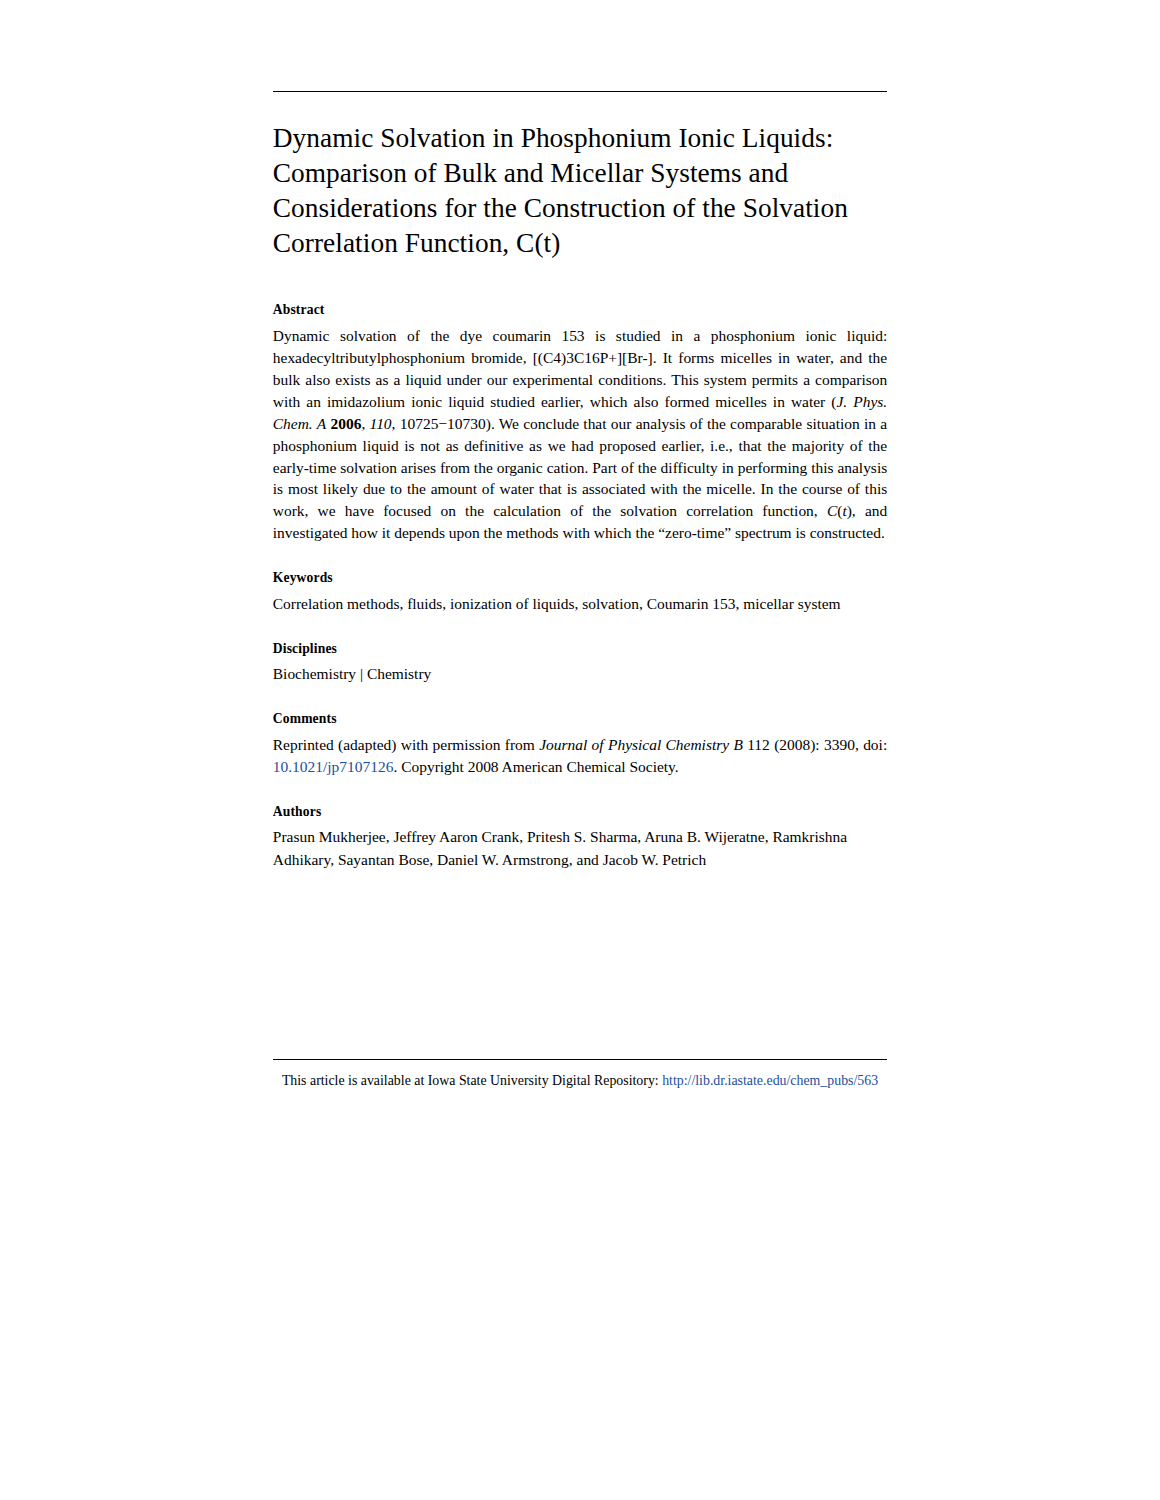Dynamic Solvation in Phosphonium Ionic Liquids: Comparison of Bulk and Micellar Systems and Considerations for the Construction of the Solvation Correlation Function, C(t)
Abstract
Dynamic solvation of the dye coumarin 153 is studied in a phosphonium ionic liquid: hexadecyltributylphosphonium bromide, [(C4)3C16P+][Br-]. It forms micelles in water, and the bulk also exists as a liquid under our experimental conditions. This system permits a comparison with an imidazolium ionic liquid studied earlier, which also formed micelles in water (J. Phys. Chem. A 2006, 110, 10725−10730). We conclude that our analysis of the comparable situation in a phosphonium liquid is not as definitive as we had proposed earlier, i.e., that the majority of the early-time solvation arises from the organic cation. Part of the difficulty in performing this analysis is most likely due to the amount of water that is associated with the micelle. In the course of this work, we have focused on the calculation of the solvation correlation function, C(t), and investigated how it depends upon the methods with which the “zero-time” spectrum is constructed.
Keywords
Correlation methods, fluids, ionization of liquids, solvation, Coumarin 153, micellar system
Disciplines
Biochemistry | Chemistry
Comments
Reprinted (adapted) with permission from Journal of Physical Chemistry B 112 (2008): 3390, doi: 10.1021/jp7107126. Copyright 2008 American Chemical Society.
Authors
Prasun Mukherjee, Jeffrey Aaron Crank, Pritesh S. Sharma, Aruna B. Wijeratne, Ramkrishna Adhikary, Sayantan Bose, Daniel W. Armstrong, and Jacob W. Petrich
This article is available at Iowa State University Digital Repository: http://lib.dr.iastate.edu/chem_pubs/563